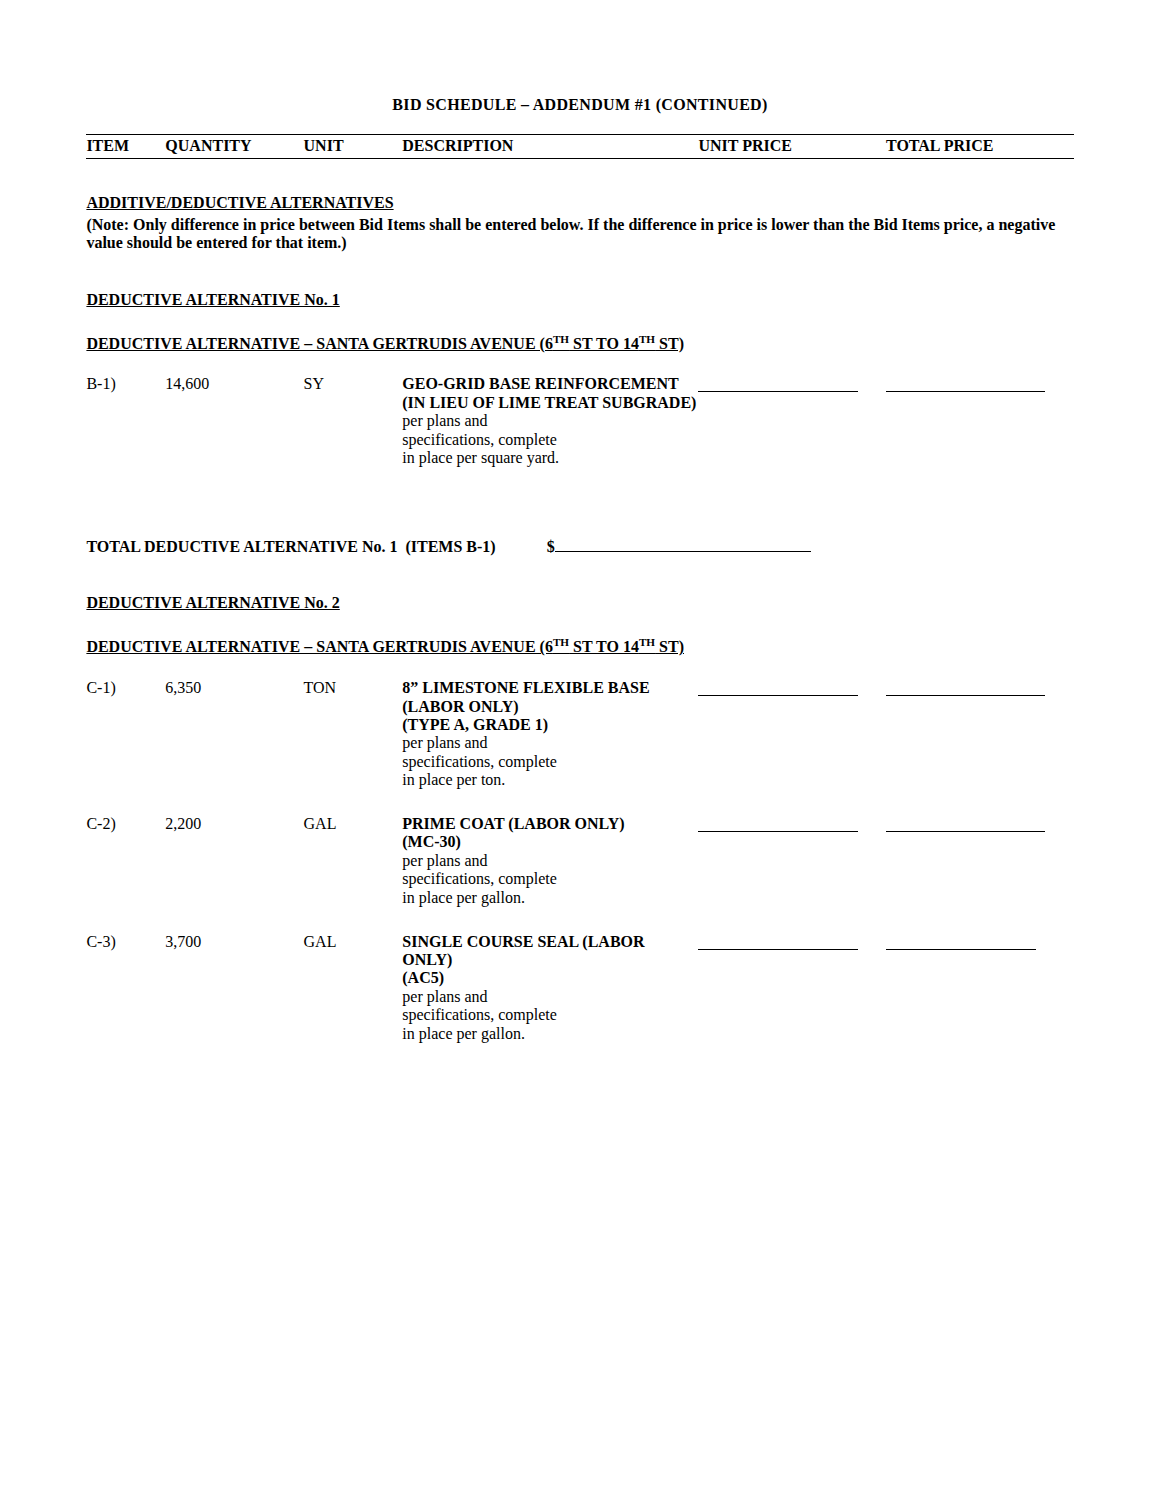BID SCHEDULE – ADDENDUM #1 (CONTINUED)
| ITEM | QUANTITY | UNIT | DESCRIPTION | UNIT PRICE | TOTAL PRICE |
ADDITIVE/DEDUCTIVE ALTERNATIVES
(Note: Only difference in price between Bid Items shall be entered below. If the difference in price is lower than the Bid Items price, a negative value should be entered for that item.)
DEDUCTIVE ALTERNATIVE No. 1
DEDUCTIVE ALTERNATIVE – SANTA GERTRUDIS AVENUE (6TH ST TO 14TH ST)
| B-1) | 14,600 | SY | GEO-GRID BASE REINFORCEMENT (IN LIEU OF LIME TREAT SUBGRADE) per plans and specifications, complete in place per square yard. | | |
TOTAL DEDUCTIVE ALTERNATIVE No. 1 (ITEMS B-1) $
DEDUCTIVE ALTERNATIVE No. 2
DEDUCTIVE ALTERNATIVE – SANTA GERTRUDIS AVENUE (6TH ST TO 14TH ST)
| C-1) | 6,350 | TON | 8” LIMESTONE FLEXIBLE BASE (LABOR ONLY) (TYPE A, GRADE 1) per plans and specifications, complete in place per ton. | | |
| C-2) | 2,200 | GAL | PRIME COAT (LABOR ONLY) (MC-30) per plans and specifications, complete in place per gallon. | | |
| C-3) | 3,700 | GAL | SINGLE COURSE SEAL (LABOR ONLY) (AC5) per plans and specifications, complete in place per gallon. | | |